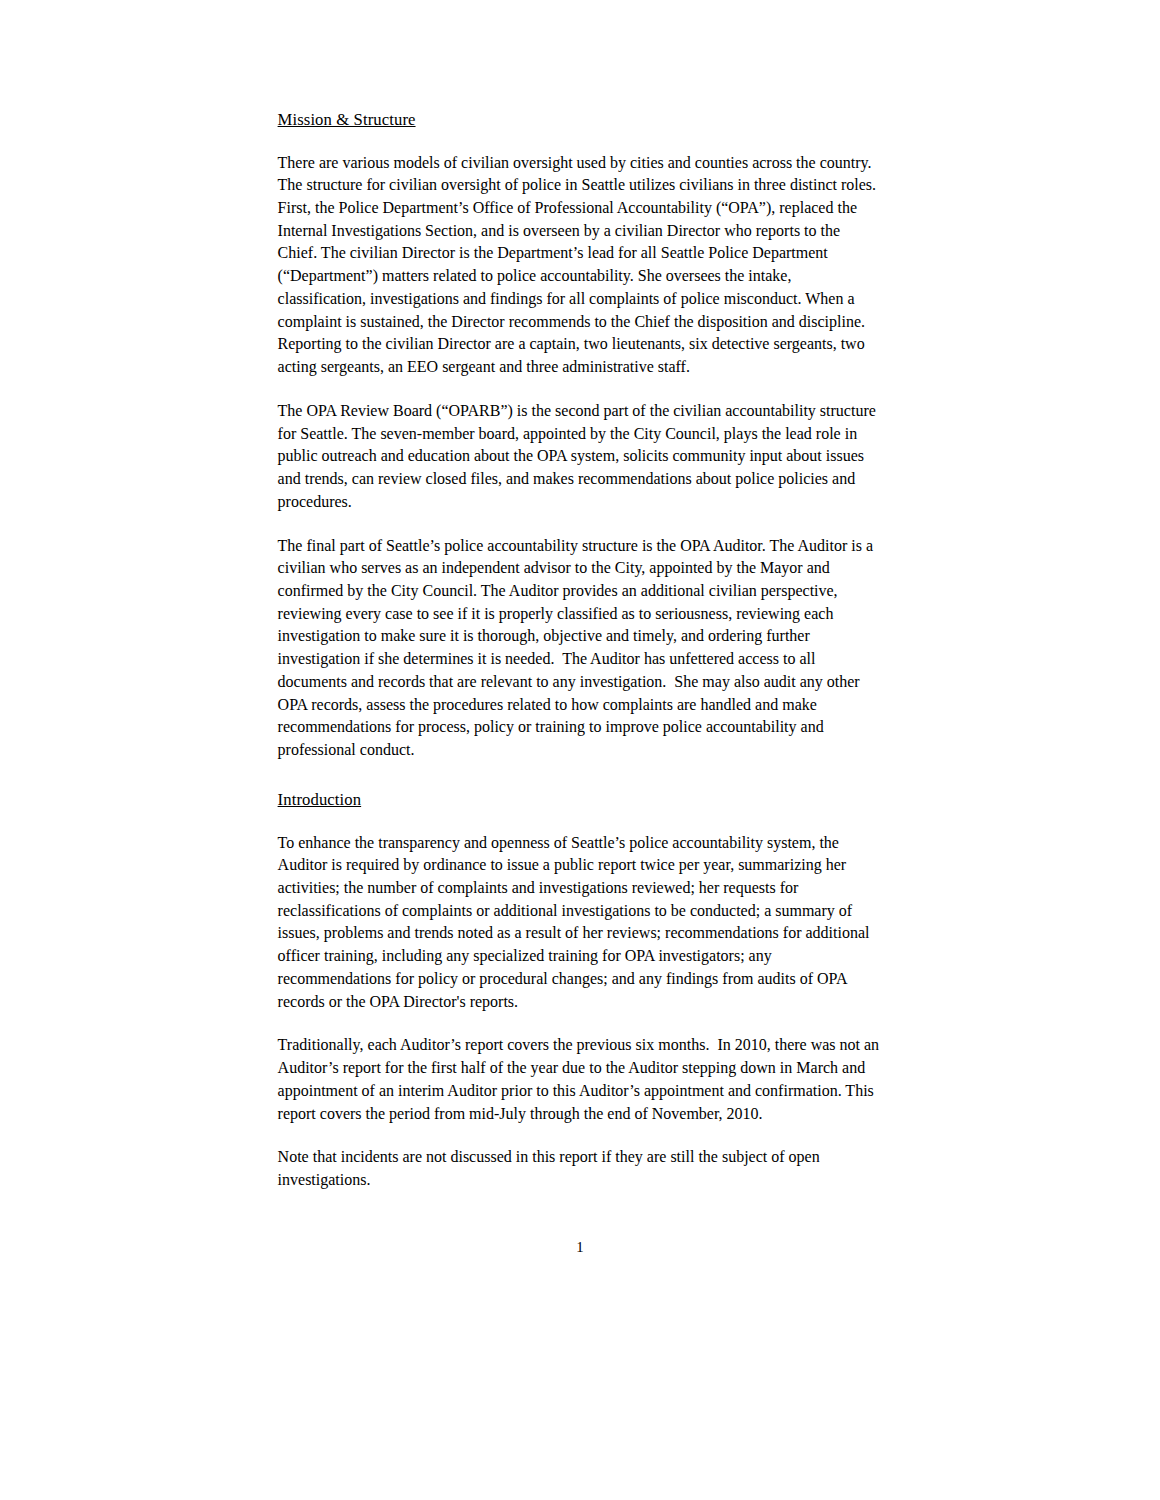Mission & Structure
There are various models of civilian oversight used by cities and counties across the country. The structure for civilian oversight of police in Seattle utilizes civilians in three distinct roles. First, the Police Department’s Office of Professional Accountability (“OPA”), replaced the Internal Investigations Section, and is overseen by a civilian Director who reports to the Chief. The civilian Director is the Department’s lead for all Seattle Police Department (“Department”) matters related to police accountability. She oversees the intake, classification, investigations and findings for all complaints of police misconduct. When a complaint is sustained, the Director recommends to the Chief the disposition and discipline. Reporting to the civilian Director are a captain, two lieutenants, six detective sergeants, two acting sergeants, an EEO sergeant and three administrative staff.
The OPA Review Board (“OPARB”) is the second part of the civilian accountability structure for Seattle. The seven-member board, appointed by the City Council, plays the lead role in public outreach and education about the OPA system, solicits community input about issues and trends, can review closed files, and makes recommendations about police policies and procedures.
The final part of Seattle’s police accountability structure is the OPA Auditor. The Auditor is a civilian who serves as an independent advisor to the City, appointed by the Mayor and confirmed by the City Council. The Auditor provides an additional civilian perspective, reviewing every case to see if it is properly classified as to seriousness, reviewing each investigation to make sure it is thorough, objective and timely, and ordering further investigation if she determines it is needed. The Auditor has unfettered access to all documents and records that are relevant to any investigation. She may also audit any other OPA records, assess the procedures related to how complaints are handled and make recommendations for process, policy or training to improve police accountability and professional conduct.
Introduction
To enhance the transparency and openness of Seattle’s police accountability system, the Auditor is required by ordinance to issue a public report twice per year, summarizing her activities; the number of complaints and investigations reviewed; her requests for reclassifications of complaints or additional investigations to be conducted; a summary of issues, problems and trends noted as a result of her reviews; recommendations for additional officer training, including any specialized training for OPA investigators; any recommendations for policy or procedural changes; and any findings from audits of OPA records or the OPA Director's reports.
Traditionally, each Auditor’s report covers the previous six months. In 2010, there was not an Auditor’s report for the first half of the year due to the Auditor stepping down in March and appointment of an interim Auditor prior to this Auditor’s appointment and confirmation. This report covers the period from mid-July through the end of November, 2010.
Note that incidents are not discussed in this report if they are still the subject of open investigations.
1